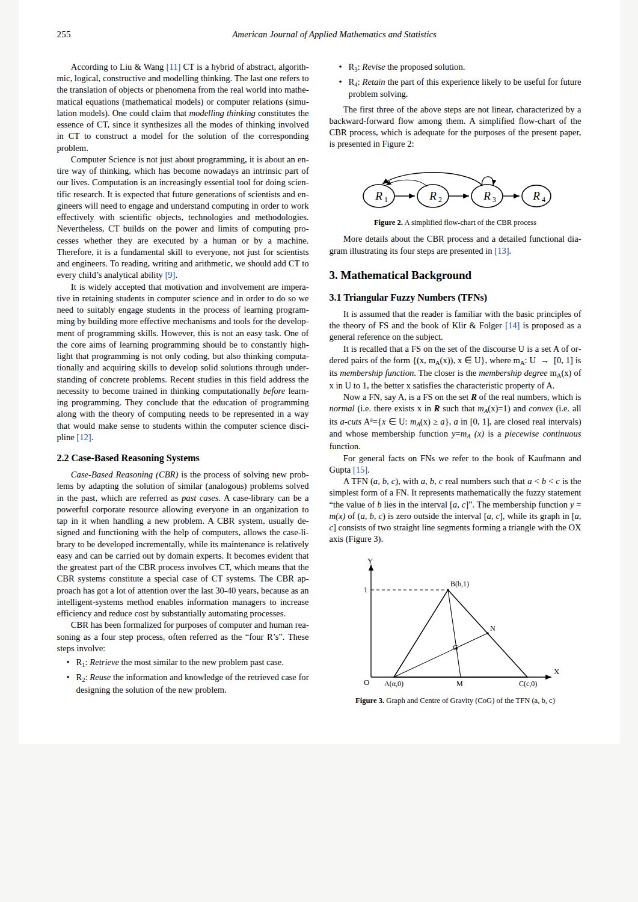255
American Journal of Applied Mathematics and Statistics
According to Liu & Wang [11] CT is a hybrid of abstract, algorithmic, logical, constructive and modelling thinking. The last one refers to the translation of objects or phenomena from the real world into mathematical equations (mathematical models) or computer relations (simulation models). One could claim that modelling thinking constitutes the essence of CT, since it synthesizes all the modes of thinking involved in CT to construct a model for the solution of the corresponding problem.
Computer Science is not just about programming, it is about an entire way of thinking, which has become nowadays an intrinsic part of our lives. Computation is an increasingly essential tool for doing scientific research. It is expected that future generations of scientists and engineers will need to engage and understand computing in order to work effectively with scientific objects, technologies and methodologies. Nevertheless, CT builds on the power and limits of computing processes whether they are executed by a human or by a machine. Therefore, it is a fundamental skill to everyone, not just for scientists and engineers. To reading, writing and arithmetic, we should add CT to every child’s analytical ability [9].
It is widely accepted that motivation and involvement are imperative in retaining students in computer science and in order to do so we need to suitably engage students in the process of learning programming by building more effective mechanisms and tools for the development of programming skills. However, this is not an easy task. One of the core aims of learning programming should be to constantly highlight that programming is not only coding, but also thinking computationally and acquiring skills to develop solid solutions through understanding of concrete problems. Recent studies in this field address the necessity to become trained in thinking computationally before learning programming. They conclude that the education of programming along with the theory of computing needs to be represented in a way that would make sense to students within the computer science discipline [12].
2.2 Case-Based Reasoning Systems
Case-Based Reasoning (CBR) is the process of solving new problems by adapting the solution of similar (analogous) problems solved in the past, which are referred as past cases. A case-library can be a powerful corporate resource allowing everyone in an organization to tap in it when handling a new problem. A CBR system, usually designed and functioning with the help of computers, allows the case-library to be developed incrementally, while its maintenance is relatively easy and can be carried out by domain experts. It becomes evident that the greatest part of the CBR process involves CT, which means that the CBR systems constitute a special case of CT systems. The CBR approach has got a lot of attention over the last 30-40 years, because as an intelligent-systems method enables information managers to increase efficiency and reduce cost by substantially automating processes.
CBR has been formalized for purposes of computer and human reasoning as a four step process, often referred as the “four R’s”. These steps involve:
R1: Retrieve the most similar to the new problem past case.
R2: Reuse the information and knowledge of the retrieved case for designing the solution of the new problem.
R3: Revise the proposed solution.
R4: Retain the part of this experience likely to be useful for future problem solving.
The first three of the above steps are not linear, characterized by a backward-forward flow among them. A simplified flow-chart of the CBR process, which is adequate for the purposes of the present paper, is presented in Figure 2:
R 1 R 2 R 3 R 4
Figure 2. A simplified flow-chart of the CBR process
More details about the CBR process and a detailed functional diagram illustrating its four steps are presented in [13].
3. Mathematical Background
3.1 Triangular Fuzzy Numbers (TFNs)
It is assumed that the reader is familiar with the basic principles of the theory of FS and the book of Klir & Folger [14] is proposed as a general reference on the subject.
It is recalled that a FS on the set of the discourse U is a set A of ordered pairs of the form {(x, mA(x)), x ∈ U}, where mA: U → [0, 1] is its membership function. The closer is the membership degree mA(x) of x in U to 1, the better x satisfies the characteristic property of A.
Now a FN, say A, is a FS on the set R of the real numbers, which is normal (i.e. there exists x in R such that mA(x)=1) and convex (i.e. all its a-cuts Aa={x ∈ U: mA(x) ≥ a}, a in [0, 1], are closed real intervals) and whose membership function y=mA (x) is a piecewise continuous function.
For general facts on FNs we refer to the book of Kaufmann and Gupta [15].
A TFN (a, b, c), with a, b, c real numbers such that a < b < c is the simplest form of a FN. It represents mathematically the fuzzy statement “the value of b lies in the interval [a, c]”. The membership function y = m(x) of (a, b, c) is zero outside the interval [a, c], while its graph in [a, c] consists of two straight line segments forming a triangle with the OX axis (Figure 3).
Y X O 1 B(b,1) A(α,0) M C(c,0) N G
Figure 3. Graph and Centre of Gravity (CoG) of the TFN (a, b, c)